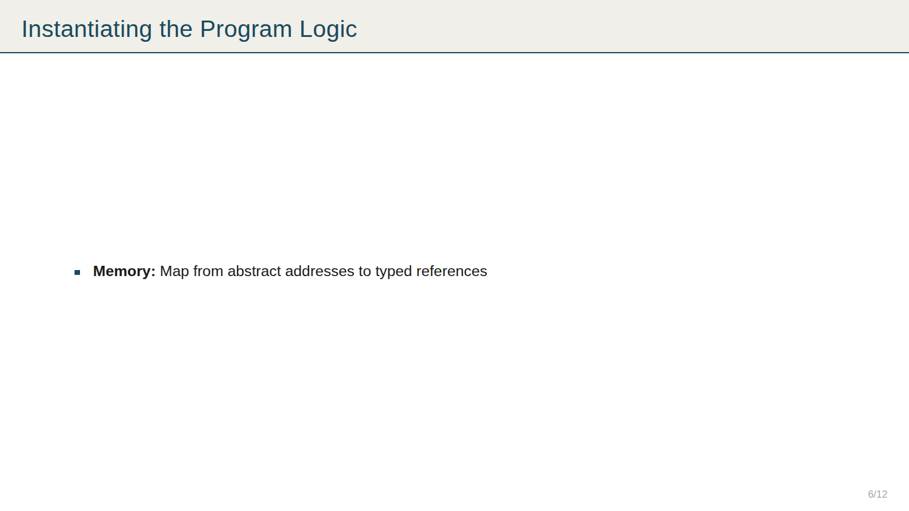Instantiating the Program Logic
Memory: Map from abstract addresses to typed references
6/12